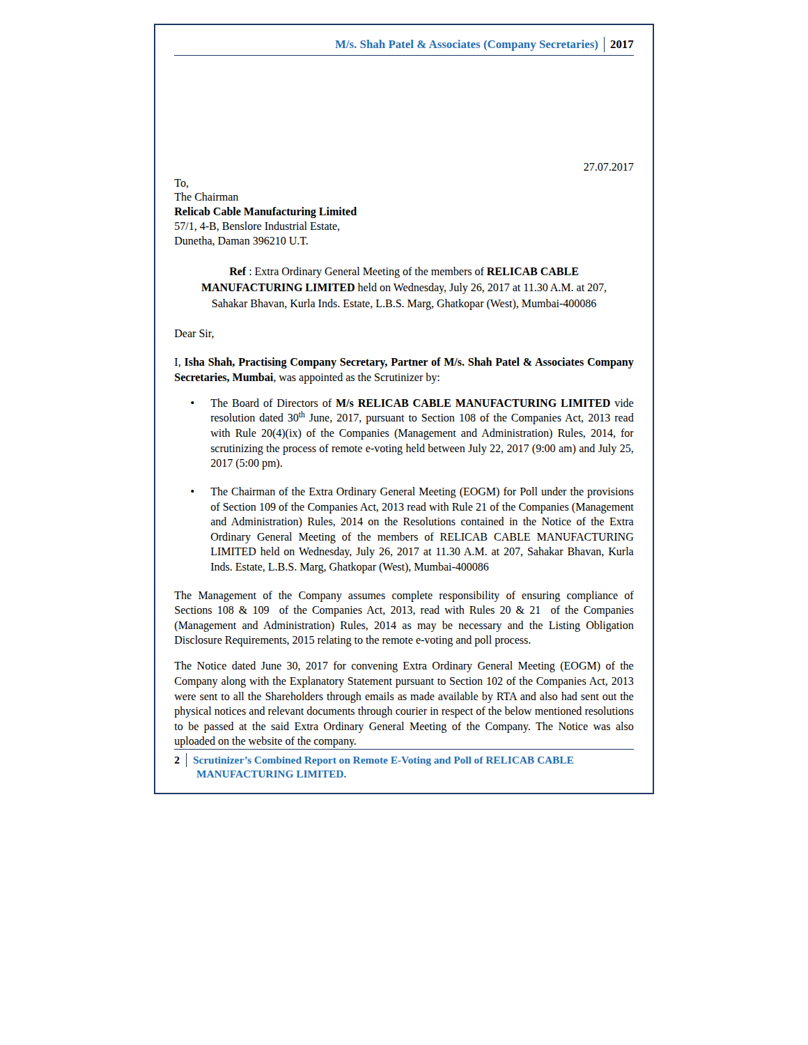M/s. Shah Patel & Associates (Company Secretaries)2017
27.07.2017
To,
The Chairman
Relicab Cable Manufacturing Limited
57/1, 4-B, Benslore Industrial Estate,
Dunetha, Daman 396210 U.T.
Ref : Extra Ordinary General Meeting of the members of RELICAB CABLE MANUFACTURING LIMITED held on Wednesday, July 26, 2017 at 11.30 A.M. at 207, Sahakar Bhavan, Kurla Inds. Estate, L.B.S. Marg, Ghatkopar (West), Mumbai-400086
Dear Sir,
I, Isha Shah, Practising Company Secretary, Partner of M/s. Shah Patel & Associates Company Secretaries, Mumbai, was appointed as the Scrutinizer by:
The Board of Directors of M/s RELICAB CABLE MANUFACTURING LIMITED vide resolution dated 30th June, 2017, pursuant to Section 108 of the Companies Act, 2013 read with Rule 20(4)(ix) of the Companies (Management and Administration) Rules, 2014, for scrutinizing the process of remote e-voting held between July 22, 2017 (9:00 am) and July 25, 2017 (5:00 pm).
The Chairman of the Extra Ordinary General Meeting (EOGM) for Poll under the provisions of Section 109 of the Companies Act, 2013 read with Rule 21 of the Companies (Management and Administration) Rules, 2014 on the Resolutions contained in the Notice of the Extra Ordinary General Meeting of the members of RELICAB CABLE MANUFACTURING LIMITED held on Wednesday, July 26, 2017 at 11.30 A.M. at 207, Sahakar Bhavan, Kurla Inds. Estate, L.B.S. Marg, Ghatkopar (West), Mumbai-400086
The Management of the Company assumes complete responsibility of ensuring compliance of Sections 108 & 109 of the Companies Act, 2013, read with Rules 20 & 21 of the Companies (Management and Administration) Rules, 2014 as may be necessary and the Listing Obligation Disclosure Requirements, 2015 relating to the remote e-voting and poll process.
The Notice dated June 30, 2017 for convening Extra Ordinary General Meeting (EOGM) of the Company along with the Explanatory Statement pursuant to Section 102 of the Companies Act, 2013 were sent to all the Shareholders through emails as made available by RTA and also had sent out the physical notices and relevant documents through courier in respect of the below mentioned resolutions to be passed at the said Extra Ordinary General Meeting of the Company. The Notice was also uploaded on the website of the company.
2 Scrutinizer’s Combined Report on Remote E-Voting and Poll of RELICAB CABLE MANUFACTURING LIMITED.